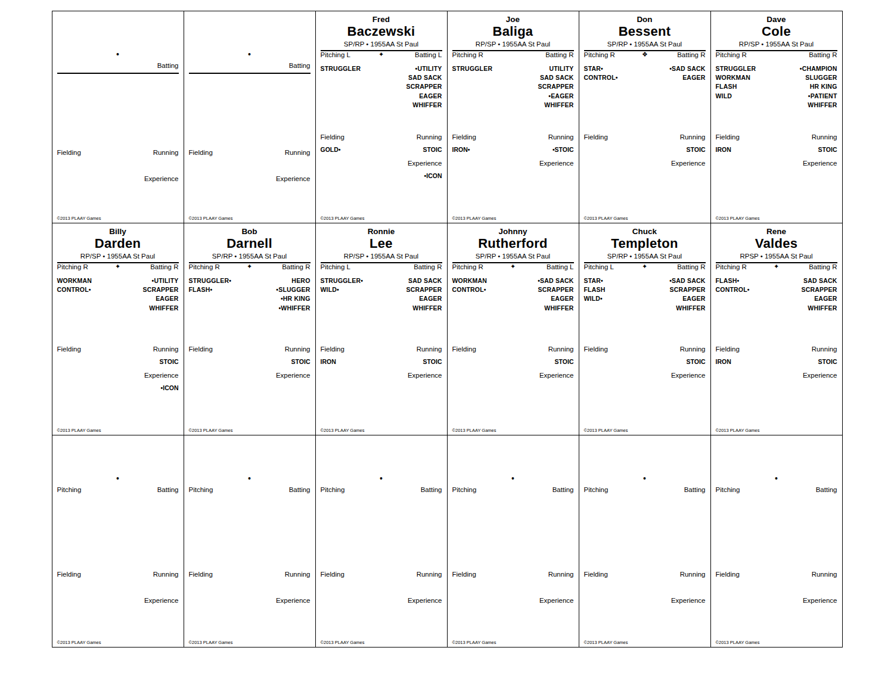| • Batting Fielding Running Experience ©2013 PLAAY Games | • Batting Fielding Running Experience ©2013 PLAAY Games | Fred Baczewski SP/RP • 1955AA St Paul Pitching L ✦ Batting L STRUGGLER •UTILITY SAD SACK SCRAPPER EAGER WHIFFER Fielding Running GOLD• STOIC Experience •ICON ©2013 PLAAY Games | Joe Baliga RP/SP • 1955AA St Paul Pitching R Batting R STRUGGLER UTILITY SAD SACK SCRAPPER •EAGER WHIFFER Fielding Running IRON• •STOIC Experience ©2013 PLAAY Games | Don Bessent SP/RP • 1955AA St Paul Pitching R ❖ Batting R STAR• CONTROL• •SAD SACK EAGER Fielding Running STOIC Experience ©2013 PLAAY Games | Dave Cole RP/SP • 1955AA St Paul Pitching R Batting R STRUGGLER WORKMAN FLASH WILD •CHAMPION SLUGGER HR KING •PATIENT WHIFFER Fielding Running IRON STOIC Experience ©2013 PLAAY Games |
| Billy Darden RP/SP • 1955AA St Paul Pitching R ✦ Batting R WORKMAN CONTROL• •UTILITY SCRAPPER EAGER WHIFFER Fielding Running STOIC Experience •ICON ©2013 PLAAY Games | Bob Darnell SP/RP • 1955AA St Paul Pitching R ✦ Batting R STRUGGLER• FLASH• HERO •SLUGGER •HR KING •WHIFFER Fielding Running STOIC Experience ©2013 PLAAY Games | Ronnie Lee RP/SP • 1955AA St Paul Pitching L Batting R STRUGGLER• WILD• SAD SACK SCRAPPER EAGER WHIFFER Fielding Running IRON STOIC Experience ©2013 PLAAY Games | Johnny Rutherford SP/RP • 1955AA St Paul Pitching R ✦ Batting L WORKMAN CONTROL• •SAD SACK SCRAPPER EAGER WHIFFER Fielding Running STOIC Experience ©2013 PLAAY Games | Chuck Templeton SP/RP • 1955AA St Paul Pitching L ✦ Batting R STAR• FLASH WILD• •SAD SACK SCRAPPER EAGER WHIFFER Fielding Running STOIC Experience ©2013 PLAAY Games | Rene Valdes RPSP • 1955AA St Paul Pitching R ✦ Batting R FLASH• CONTROL• SAD SACK SCRAPPER EAGER WHIFFER Fielding Running IRON STOIC Experience ©2013 PLAAY Games |
| • Pitching Batting Fielding Running Experience ©2013 PLAAY Games | • Pitching Batting Fielding Running Experience ©2013 PLAAY Games | • Pitching Batting Fielding Running Experience ©2013 PLAAY Games | • Pitching Batting Fielding Running Experience ©2013 PLAAY Games | • Pitching Batting Fielding Running Experience ©2013 PLAAY Games | • Pitching Batting Fielding Running Experience ©2013 PLAAY Games |